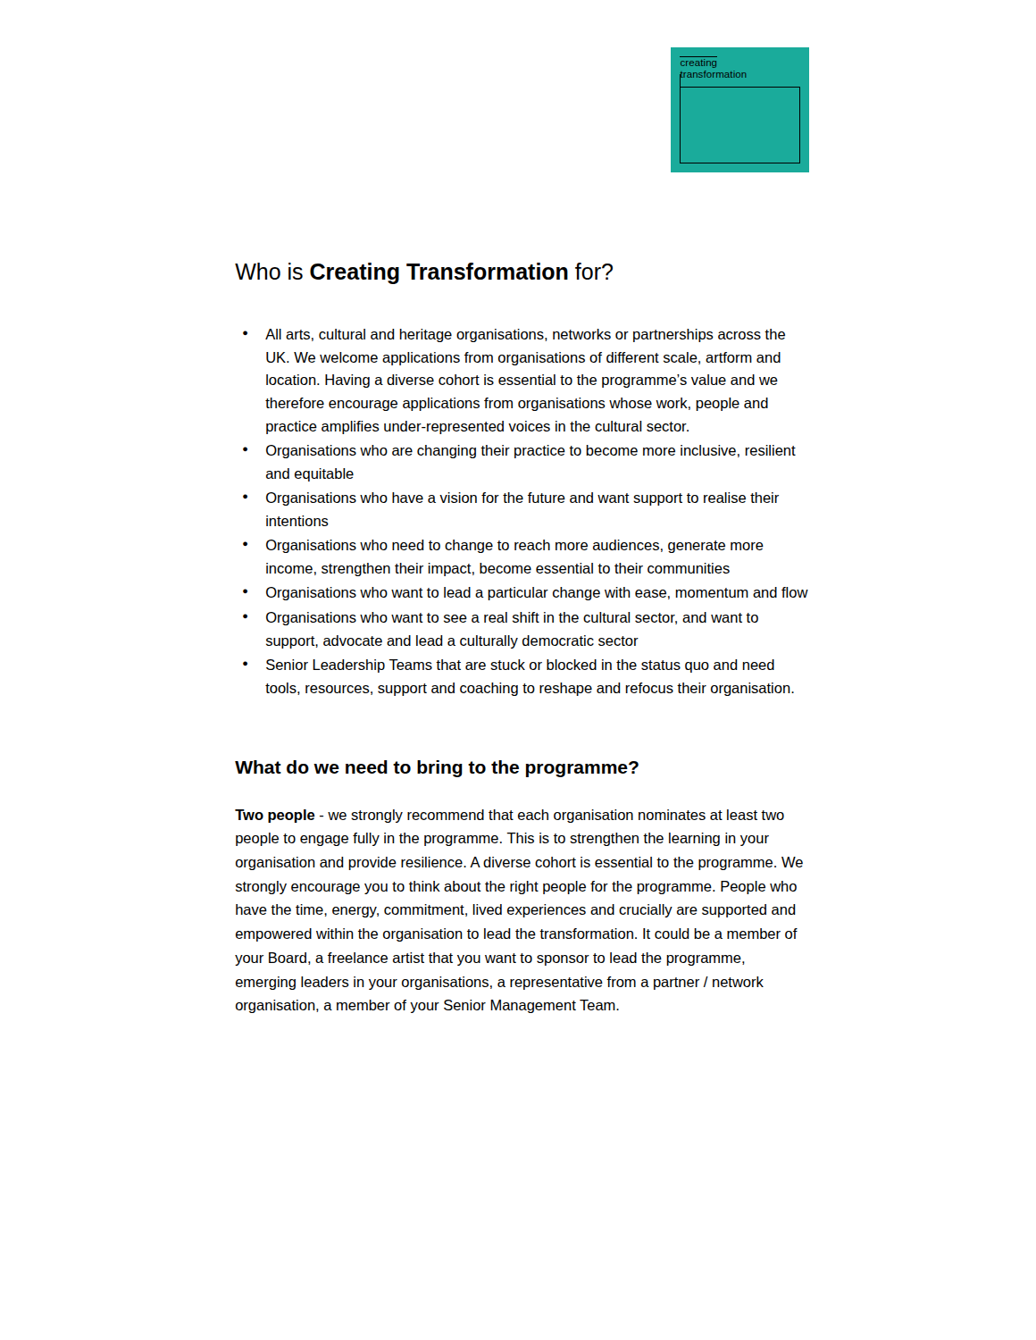creating
transformation
Who is Creating Transformation for?
All arts, cultural and heritage organisations, networks or partnerships across the UK. We welcome applications from organisations of different scale, artform and location. Having a diverse cohort is essential to the programme’s value and we therefore encourage applications from organisations whose work, people and practice amplifies under-represented voices in the cultural sector.
Organisations who are changing their practice to become more inclusive, resilient and equitable
Organisations who have a vision for the future and want support to realise their intentions
Organisations who need to change to reach more audiences, generate more income, strengthen their impact, become essential to their communities
Organisations who want to lead a particular change with ease, momentum and flow
Organisations who want to see a real shift in the cultural sector, and want to support, advocate and lead a culturally democratic sector
Senior Leadership Teams that are stuck or blocked in the status quo and need tools, resources, support and coaching to reshape and refocus their organisation.
What do we need to bring to the programme?
Two people - we strongly recommend that each organisation nominates at least two people to engage fully in the programme. This is to strengthen the learning in your organisation and provide resilience. A diverse cohort is essential to the programme. We strongly encourage you to think about the right people for the programme. People who have the time, energy, commitment, lived experiences and crucially are supported and empowered within the organisation to lead the transformation. It could be a member of your Board, a freelance artist that you want to sponsor to lead the programme, emerging leaders in your organisations, a representative from a partner / network organisation, a member of your Senior Management Team.